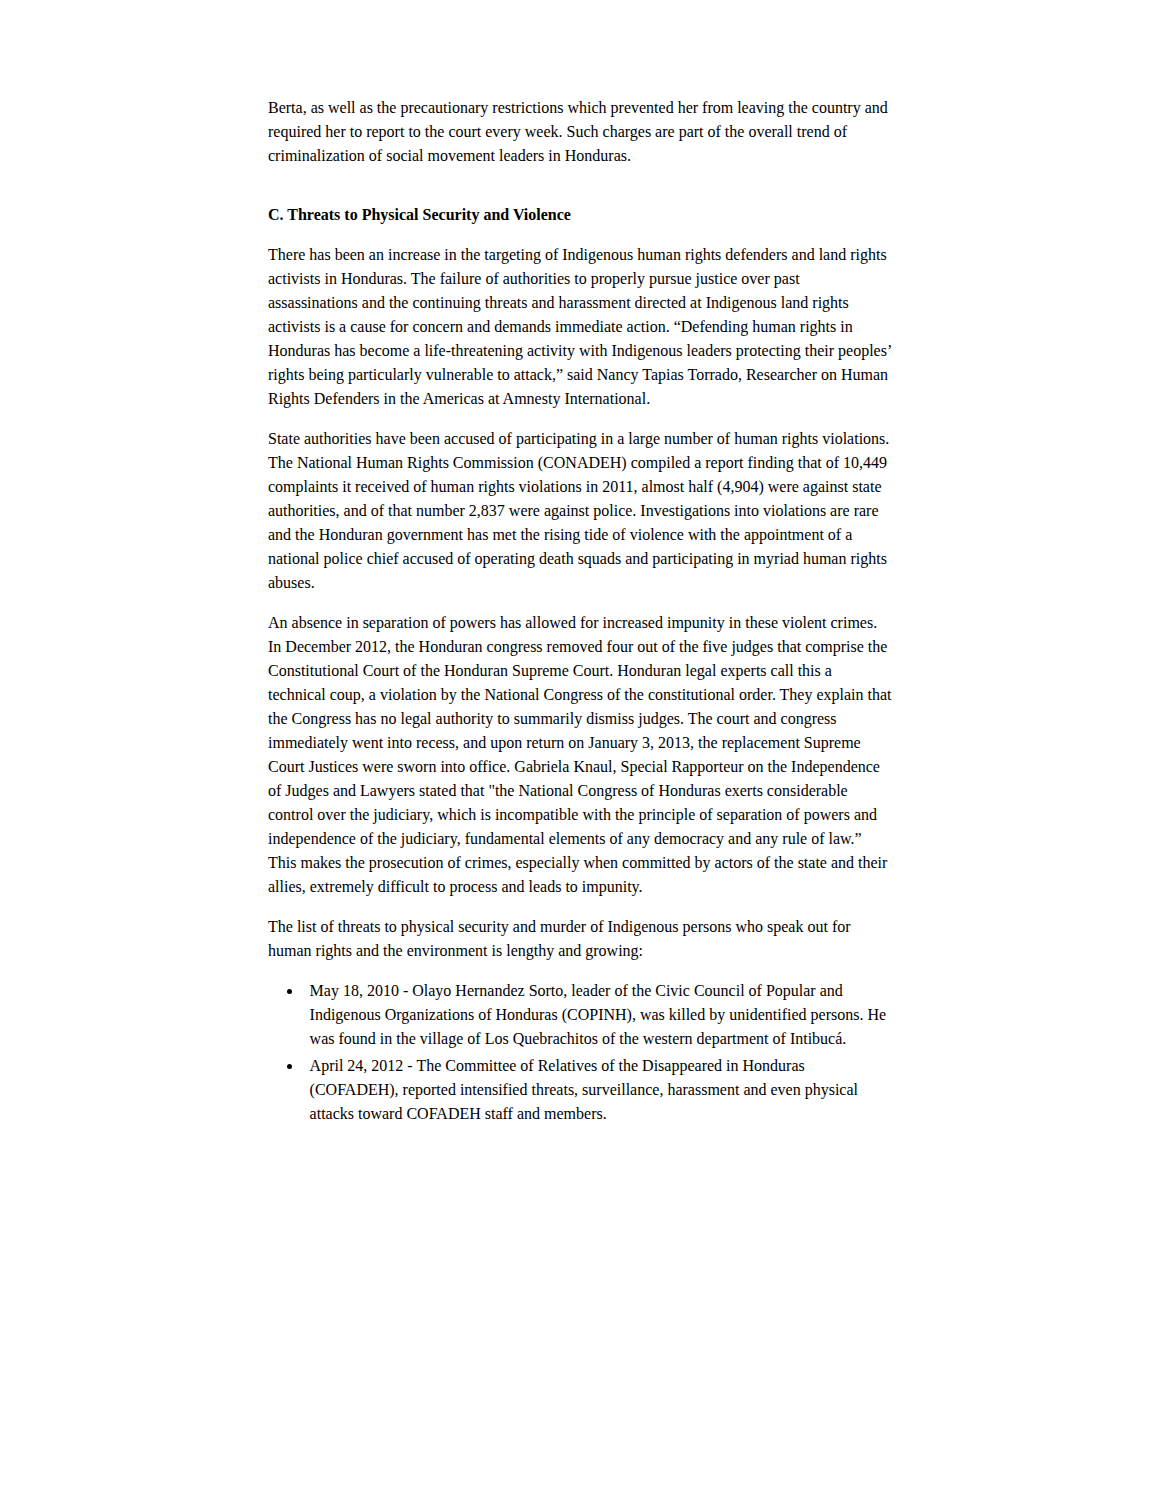Berta, as well as the precautionary restrictions which prevented her from leaving the country and required her to report to the court every week. Such charges are part of the overall trend of criminalization of social movement leaders in Honduras.
C. Threats to Physical Security and Violence
There has been an increase in the targeting of Indigenous human rights defenders and land rights activists in Honduras. The failure of authorities to properly pursue justice over past assassinations and the continuing threats and harassment directed at Indigenous land rights activists is a cause for concern and demands immediate action. “Defending human rights in Honduras has become a life-threatening activity with Indigenous leaders protecting their peoples’ rights being particularly vulnerable to attack,” said Nancy Tapias Torrado, Researcher on Human Rights Defenders in the Americas at Amnesty International.
State authorities have been accused of participating in a large number of human rights violations. The National Human Rights Commission (CONADEH) compiled a report finding that of 10,449 complaints it received of human rights violations in 2011, almost half (4,904) were against state authorities, and of that number 2,837 were against police. Investigations into violations are rare and the Honduran government has met the rising tide of violence with the appointment of a national police chief accused of operating death squads and participating in myriad human rights abuses.
An absence in separation of powers has allowed for increased impunity in these violent crimes. In December 2012, the Honduran congress removed four out of the five judges that comprise the Constitutional Court of the Honduran Supreme Court. Honduran legal experts call this a technical coup, a violation by the National Congress of the constitutional order. They explain that the Congress has no legal authority to summarily dismiss judges. The court and congress immediately went into recess, and upon return on January 3, 2013, the replacement Supreme Court Justices were sworn into office. Gabriela Knaul, Special Rapporteur on the Independence of Judges and Lawyers stated that "the National Congress of Honduras exerts considerable control over the judiciary, which is incompatible with the principle of separation of powers and independence of the judiciary, fundamental elements of any democracy and any rule of law.” This makes the prosecution of crimes, especially when committed by actors of the state and their allies, extremely difficult to process and leads to impunity.
The list of threats to physical security and murder of Indigenous persons who speak out for human rights and the environment is lengthy and growing:
May 18, 2010 - Olayo Hernandez Sorto, leader of the Civic Council of Popular and Indigenous Organizations of Honduras (COPINH), was killed by unidentified persons. He was found in the village of Los Quebrachitos of the western department of Intibucá.
April 24, 2012 - The Committee of Relatives of the Disappeared in Honduras (COFADEH), reported intensified threats, surveillance, harassment and even physical attacks toward COFADEH staff and members.